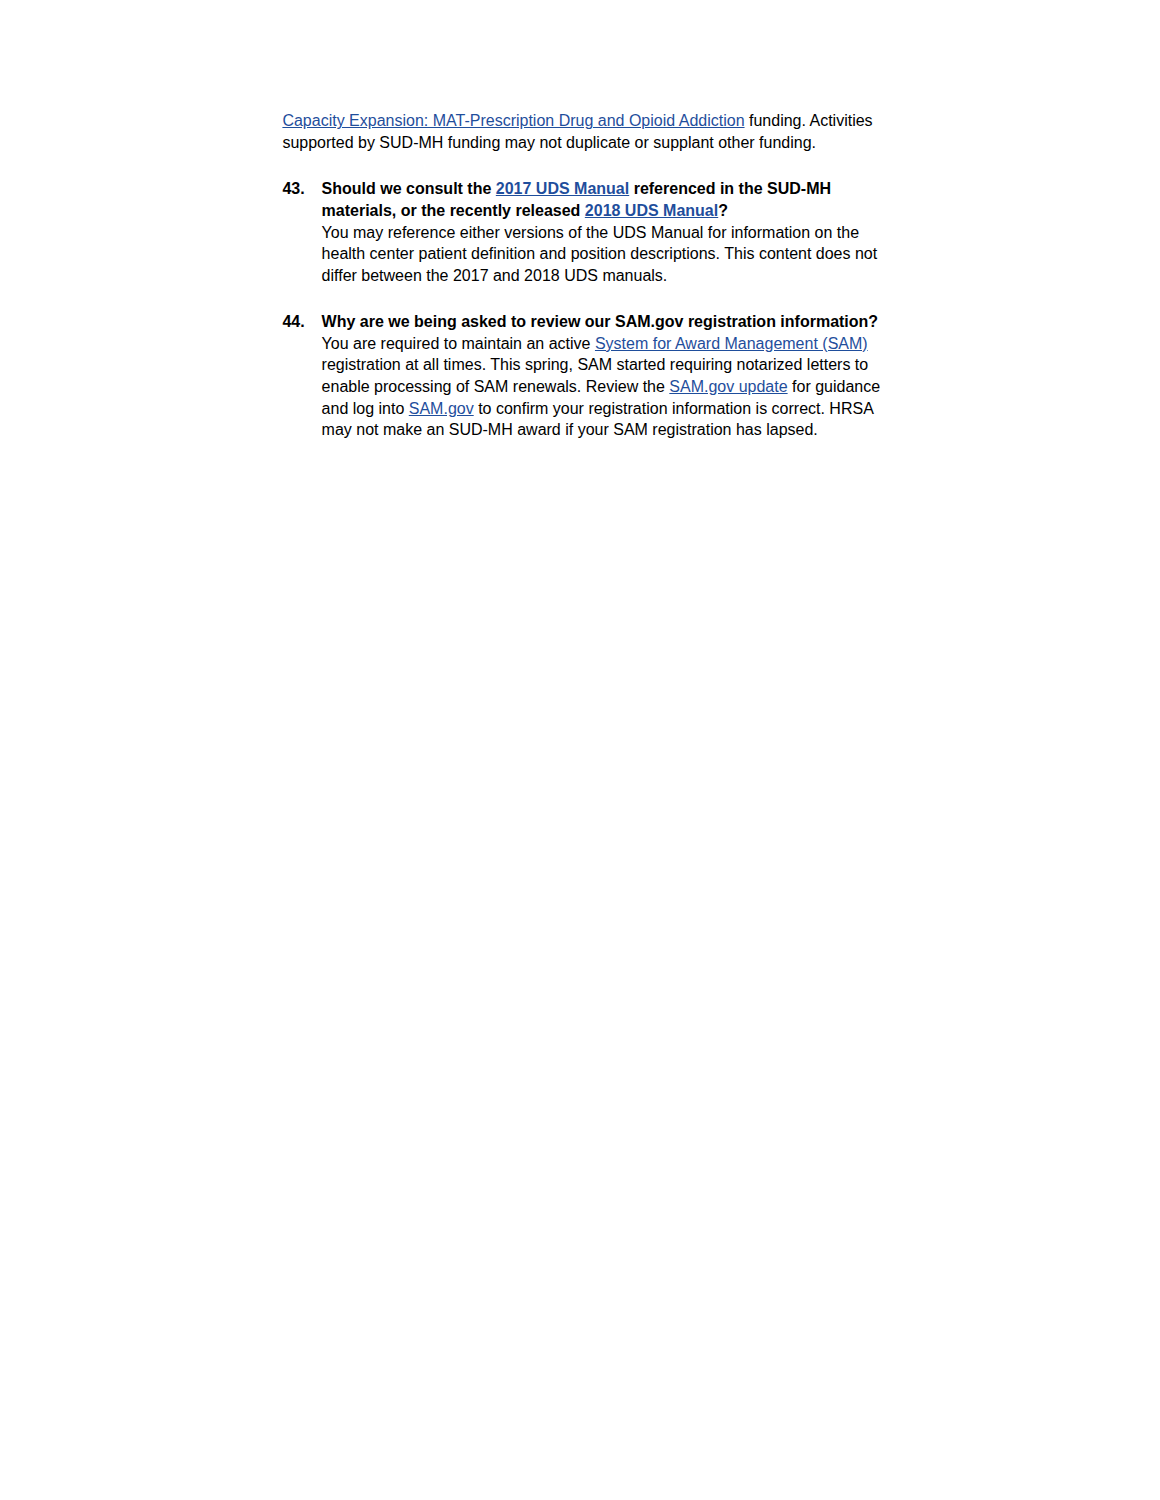Capacity Expansion: MAT-Prescription Drug and Opioid Addiction funding. Activities supported by SUD-MH funding may not duplicate or supplant other funding.
43.
Should we consult the 2017 UDS Manual referenced in the SUD-MH materials, or the recently released 2018 UDS Manual?
You may reference either versions of the UDS Manual for information on the health center patient definition and position descriptions. This content does not differ between the 2017 and 2018 UDS manuals.
44.
Why are we being asked to review our SAM.gov registration information?
You are required to maintain an active System for Award Management (SAM) registration at all times. This spring, SAM started requiring notarized letters to enable processing of SAM renewals. Review the SAM.gov update for guidance and log into SAM.gov to confirm your registration information is correct. HRSA may not make an SUD-MH award if your SAM registration has lapsed.